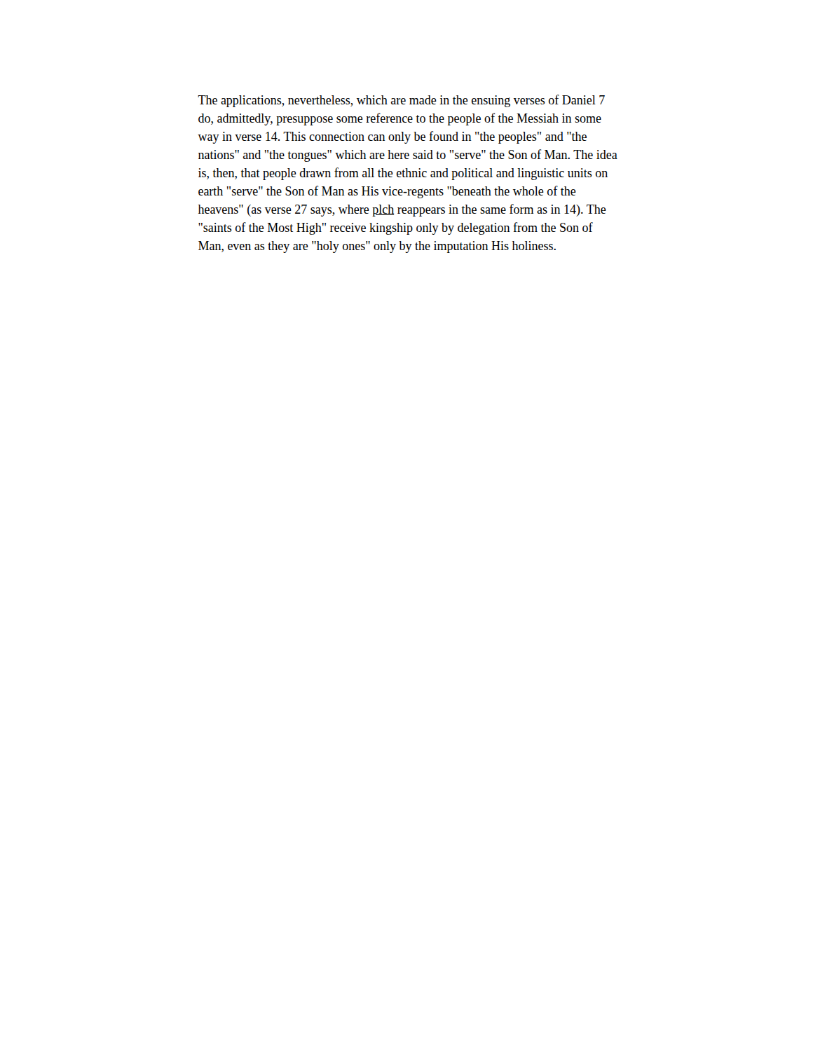The applications, nevertheless, which are made in the ensuing verses of Daniel 7 do, admittedly, presuppose some reference to the people of the Messiah in some way in verse 14. This connection can only be found in "the peoples" and "the nations" and "the tongues" which are here said to "serve" the Son of Man. The idea is, then, that people drawn from all the ethnic and political and linguistic units on earth "serve" the Son of Man as His vice-regents "beneath the whole of the heavens" (as verse 27 says, where plch reappears in the same form as in 14). The "saints of the Most High" receive kingship only by delegation from the Son of Man, even as they are "holy ones" only by the imputation His holiness.